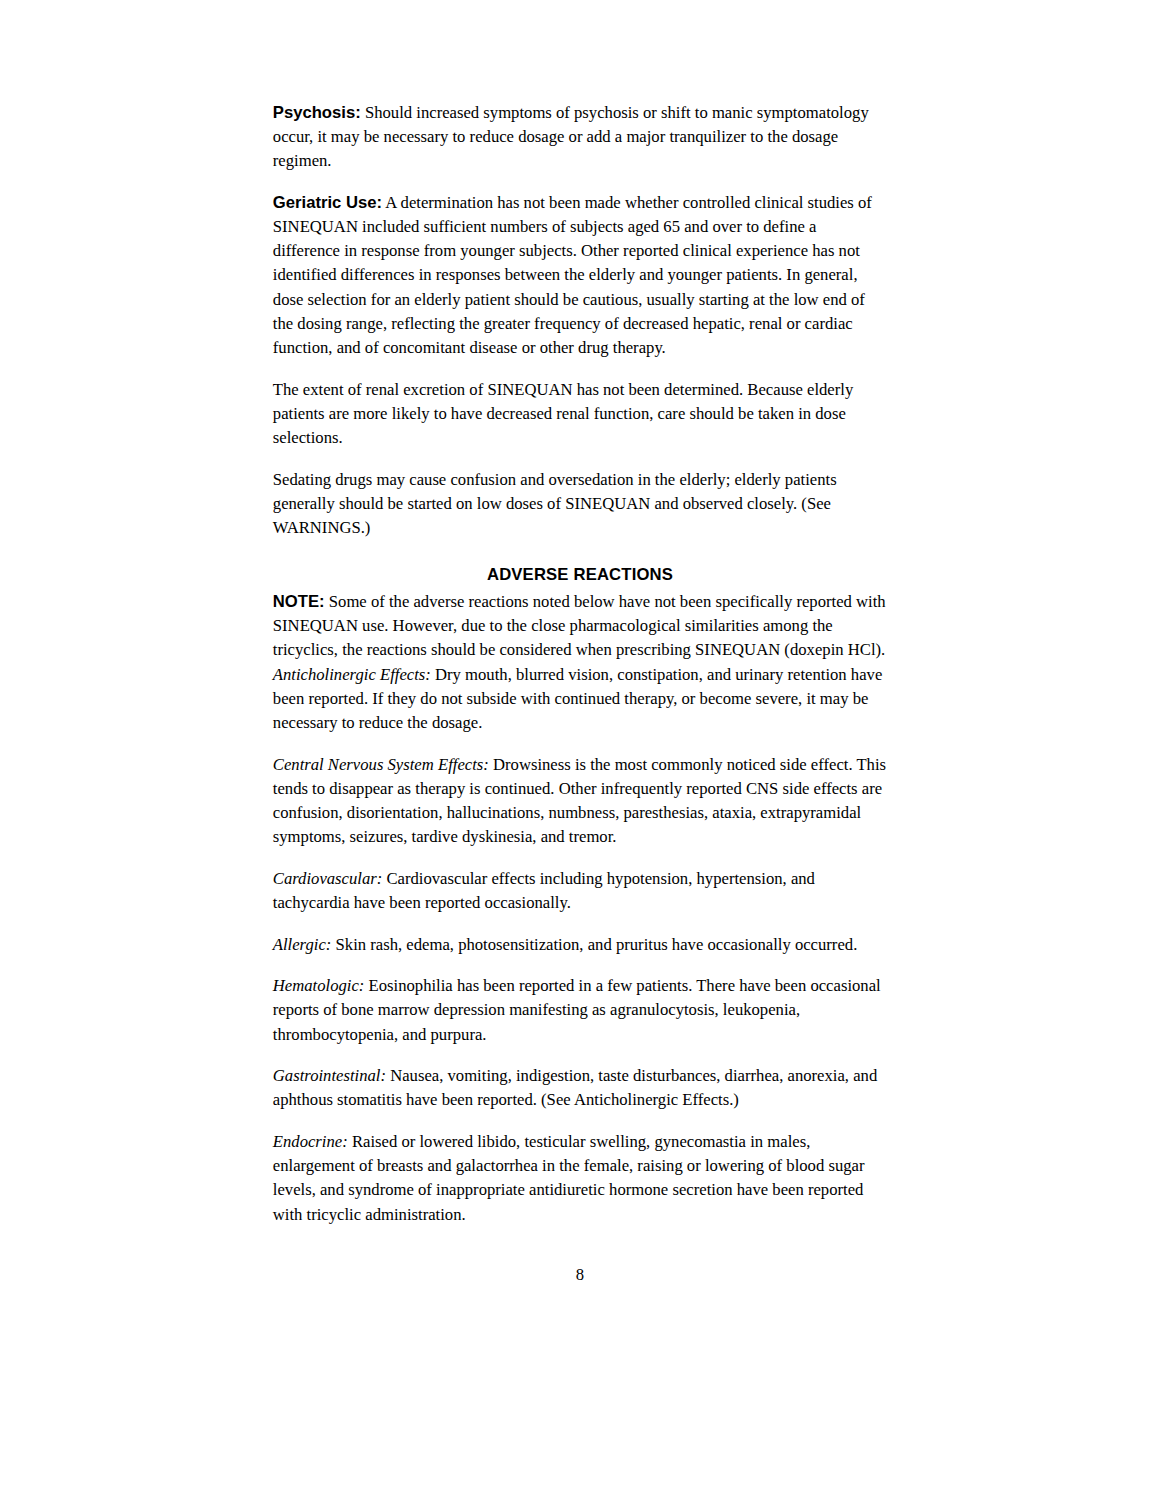Psychosis: Should increased symptoms of psychosis or shift to manic symptomatology occur, it may be necessary to reduce dosage or add a major tranquilizer to the dosage regimen.
Geriatric Use: A determination has not been made whether controlled clinical studies of SINEQUAN included sufficient numbers of subjects aged 65 and over to define a difference in response from younger subjects. Other reported clinical experience has not identified differences in responses between the elderly and younger patients. In general, dose selection for an elderly patient should be cautious, usually starting at the low end of the dosing range, reflecting the greater frequency of decreased hepatic, renal or cardiac function, and of concomitant disease or other drug therapy.
The extent of renal excretion of SINEQUAN has not been determined. Because elderly patients are more likely to have decreased renal function, care should be taken in dose selections.
Sedating drugs may cause confusion and oversedation in the elderly; elderly patients generally should be started on low doses of SINEQUAN and observed closely. (See WARNINGS.)
ADVERSE REACTIONS
NOTE: Some of the adverse reactions noted below have not been specifically reported with SINEQUAN use. However, due to the close pharmacological similarities among the tricyclics, the reactions should be considered when prescribing SINEQUAN (doxepin HCl).
Anticholinergic Effects: Dry mouth, blurred vision, constipation, and urinary retention have been reported. If they do not subside with continued therapy, or become severe, it may be necessary to reduce the dosage.
Central Nervous System Effects: Drowsiness is the most commonly noticed side effect. This tends to disappear as therapy is continued. Other infrequently reported CNS side effects are confusion, disorientation, hallucinations, numbness, paresthesias, ataxia, extrapyramidal symptoms, seizures, tardive dyskinesia, and tremor.
Cardiovascular: Cardiovascular effects including hypotension, hypertension, and tachycardia have been reported occasionally.
Allergic: Skin rash, edema, photosensitization, and pruritus have occasionally occurred.
Hematologic: Eosinophilia has been reported in a few patients. There have been occasional reports of bone marrow depression manifesting as agranulocytosis, leukopenia, thrombocytopenia, and purpura.
Gastrointestinal: Nausea, vomiting, indigestion, taste disturbances, diarrhea, anorexia, and aphthous stomatitis have been reported. (See Anticholinergic Effects.)
Endocrine: Raised or lowered libido, testicular swelling, gynecomastia in males, enlargement of breasts and galactorrhea in the female, raising or lowering of blood sugar levels, and syndrome of inappropriate antidiuretic hormone secretion have been reported with tricyclic administration.
8